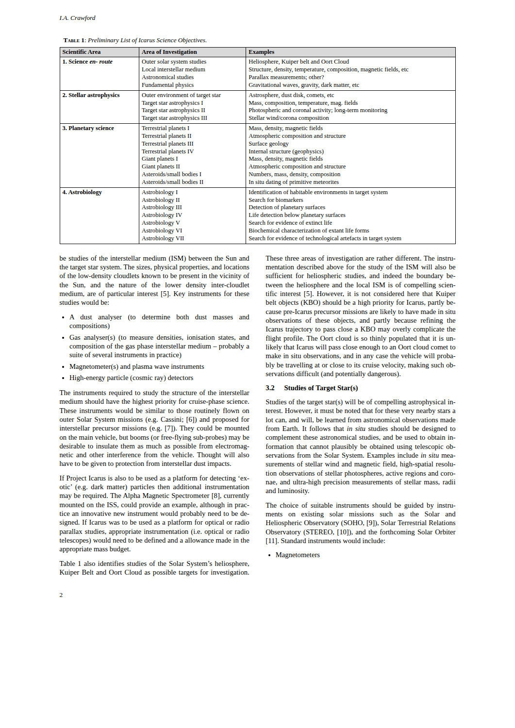I.A. Crawford
Table 1: Preliminary List of Icarus Science Objectives.
| Scientific Area | Area of Investigation | Examples |
| --- | --- | --- |
| 1. Science en- route | Outer solar system studies Local interstellar medium Astronomical studies Fundamental physics | Heliosphere, Kuiper belt and Oort Cloud Structure, density, temperature, composition, magnetic fields, etc Parallax measurements; other? Gravitational waves, gravity, dark matter, etc |
| 2. Stellar astrophysics | Outer environment of target star Target star astrophysics I Target star astrophysics II Target star astrophysics III | Astrosphere, dust disk, comets, etc Mass, composition, temperature, mag. fields Photospheric and coronal activity; long-term monitoring Stellar wind/corona composition |
| 3. Planetary science | Terrestrial planets I Terrestrial planets II Terrestrial planets III Terrestrial planets IV Giant planets I Giant planets II Asteroids/small bodies I Asteroids/small bodies II | Mass, density, magnetic fields Atmospheric composition and structure Surface geology Internal structure (geophysics) Mass, density, magnetic fields Atmospheric composition and structure Numbers, mass, density, composition In situ dating of primitive meteorites |
| 4. Astrobiology | Astrobiology I Astrobiology II Astrobiology III Astrobiology IV Astrobiology V Astrobiology VI Astrobiology VII | Identification of habitable environments in target system Search for biomarkers Detection of planetary surfaces Life detection below planetary surfaces Search for evidence of extinct life Biochemical characterization of extant life forms Search for evidence of technological artefacts in target system |
be studies of the interstellar medium (ISM) between the Sun and the target star system. The sizes, physical properties, and locations of the low-density cloudlets known to be present in the vicinity of the Sun, and the nature of the lower density inter-cloudlet medium, are of particular interest [5]. Key instruments for these studies would be:
A dust analyser (to determine both dust masses and compositions)
Gas analyser(s) (to measure densities, ionisation states, and composition of the gas phase interstellar medium – probably a suite of several instruments in practice)
Magnetometer(s) and plasma wave instruments
High-energy particle (cosmic ray) detectors
The instruments required to study the structure of the interstellar medium should have the highest priority for cruise-phase science. These instruments would be similar to those routinely flown on outer Solar System missions (e.g. Cassini; [6]) and proposed for interstellar precursor missions (e.g. [7]). They could be mounted on the main vehicle, but booms (or free-flying sub-probes) may be desirable to insulate them as much as possible from electromagnetic and other interference from the vehicle. Thought will also have to be given to protection from interstellar dust impacts.
If Project Icarus is also to be used as a platform for detecting ‘exotic’ (e.g. dark matter) particles then additional instrumentation may be required. The Alpha Magnetic Spectrometer [8], currently mounted on the ISS, could provide an example, although in practice an innovative new instrument would probably need to be designed. If Icarus was to be used as a platform for optical or radio parallax studies, appropriate instrumentation (i.e. optical or radio telescopes) would need to be defined and a allowance made in the appropriate mass budget.
Table 1 also identifies studies of the Solar System’s heliosphere, Kuiper Belt and Oort Cloud as possible targets for investigation. These three areas of investigation are rather different. The instrumentation described above for the study of the ISM will also be sufficient for heliospheric studies, and indeed the boundary between the heliosphere and the local ISM is of compelling scientific interest [5]. However, it is not considered here that Kuiper belt objects (KBO) should be a high priority for Icarus, partly because pre-Icarus precursor missions are likely to have made in situ observations of these objects, and partly because refining the Icarus trajectory to pass close a KBO may overly complicate the flight profile. The Oort cloud is so thinly populated that it is unlikely that Icarus will pass close enough to an Oort cloud comet to make in situ observations, and in any case the vehicle will probably be travelling at or close to its cruise velocity, making such observations difficult (and potentially dangerous).
3.2 Studies of Target Star(s)
Studies of the target star(s) will be of compelling astrophysical interest. However, it must be noted that for these very nearby stars a lot can, and will, be learned from astronomical observations made from Earth. It follows that in situ studies should be designed to complement these astronomical studies, and be used to obtain information that cannot plausibly be obtained using telescopic observations from the Solar System. Examples include in situ measurements of stellar wind and magnetic field, high-spatial resolution observations of stellar photospheres, active regions and coronae, and ultra-high precision measurements of stellar mass, radii and luminosity.
The choice of suitable instruments should be guided by instruments on existing solar missions such as the Solar and Heliospheric Observatory (SOHO, [9]), Solar Terrestrial Relations Observatory (STEREO, [10]), and the forthcoming Solar Orbiter [11]. Standard instruments would include:
Magnetometers
2